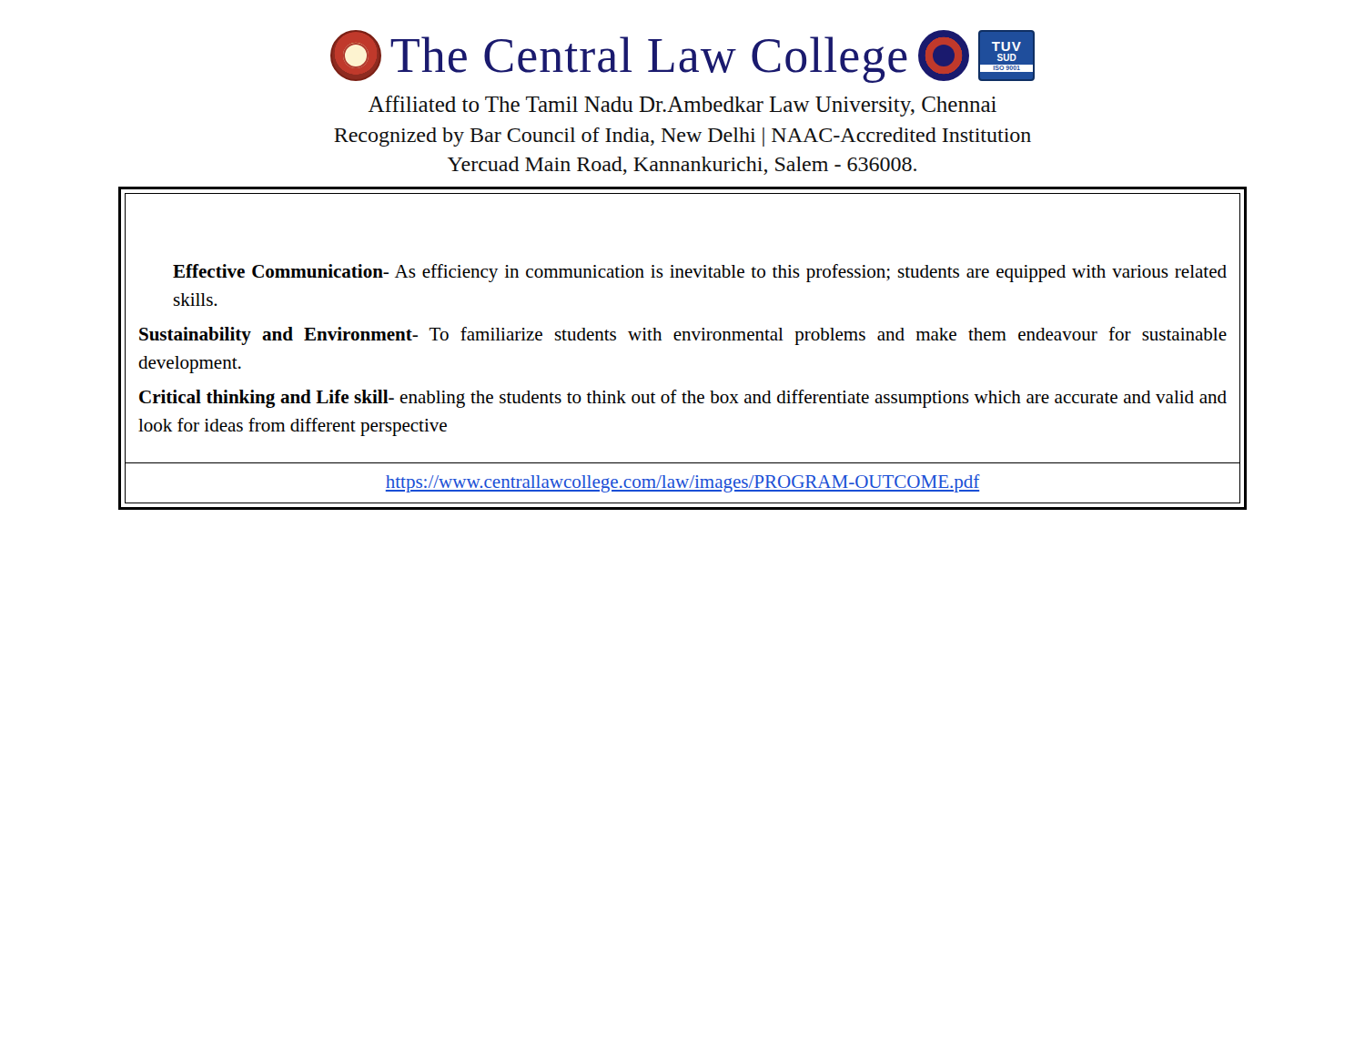The Central Law College
TUV SUD ISO 9001
Affiliated to The Tamil Nadu Dr.Ambedkar Law University, Chennai
Recognized by Bar Council of India, New Delhi | NAAC-Accredited Institution
Yercuad Main Road, Kannankurichi, Salem - 636008.
Effective Communication- As efficiency in communication is inevitable to this profession; students are equipped with various related skills.
Sustainability and Environment- To familiarize students with environmental problems and make them endeavour for sustainable development.
Critical thinking and Life skill- enabling the students to think out of the box and differentiate assumptions which are accurate and valid and look for ideas from different perspective
https://www.centrallawcollege.com/law/images/PROGRAM-OUTCOME.pdf